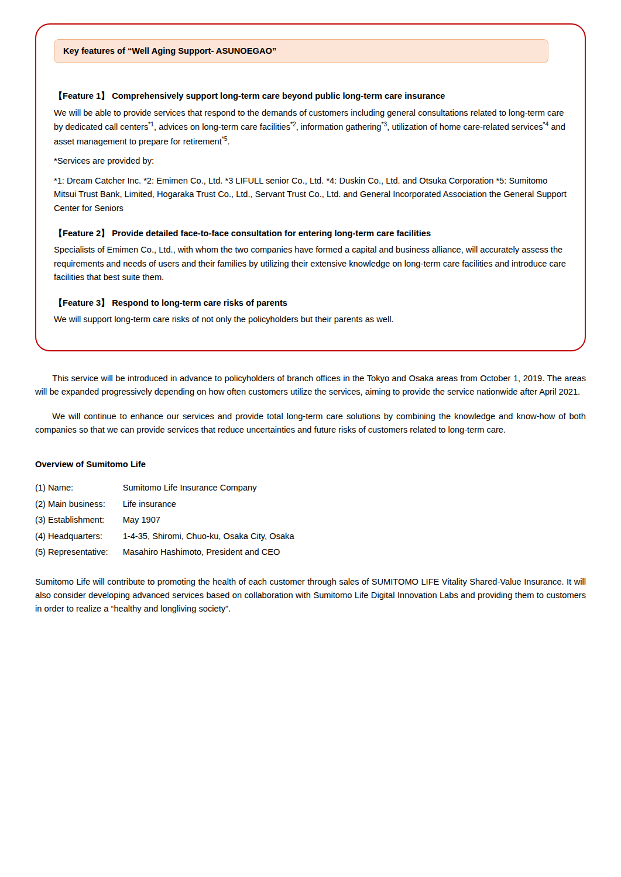Key features of “Well Aging Support- ASUNOEGAO”
【Feature 1】 Comprehensively support long-term care beyond public long-term care insurance
We will be able to provide services that respond to the demands of customers including general consultations related to long-term care by dedicated call centers*1, advices on long-term care facilities*2, information gathering*3, utilization of home care-related services*4 and asset management to prepare for retirement*5.
*Services are provided by:
*1: Dream Catcher Inc. *2: Emimen Co., Ltd. *3 LIFULL senior Co., Ltd. *4: Duskin Co., Ltd. and Otsuka Corporation *5: Sumitomo Mitsui Trust Bank, Limited, Hogaraka Trust Co., Ltd., Servant Trust Co., Ltd. and General Incorporated Association the General Support Center for Seniors
【Feature 2】 Provide detailed face-to-face consultation for entering long-term care facilities
Specialists of Emimen Co., Ltd., with whom the two companies have formed a capital and business alliance, will accurately assess the requirements and needs of users and their families by utilizing their extensive knowledge on long-term care facilities and introduce care facilities that best suite them.
【Feature 3】 Respond to long-term care risks of parents
We will support long-term care risks of not only the policyholders but their parents as well.
This service will be introduced in advance to policyholders of branch offices in the Tokyo and Osaka areas from October 1, 2019. The areas will be expanded progressively depending on how often customers utilize the services, aiming to provide the service nationwide after April 2021.
We will continue to enhance our services and provide total long-term care solutions by combining the knowledge and know-how of both companies so that we can provide services that reduce uncertainties and future risks of customers related to long-term care.
Overview of Sumitomo Life
| (1) Name: | Sumitomo Life Insurance Company |
| (2) Main business: | Life insurance |
| (3) Establishment: | May 1907 |
| (4) Headquarters: | 1-4-35, Shiromi, Chuo-ku, Osaka City, Osaka |
| (5) Representative: | Masahiro Hashimoto, President and CEO |
Sumitomo Life will contribute to promoting the health of each customer through sales of SUMITOMO LIFE Vitality Shared-Value Insurance. It will also consider developing advanced services based on collaboration with Sumitomo Life Digital Innovation Labs and providing them to customers in order to realize a “healthy and longliving society”.